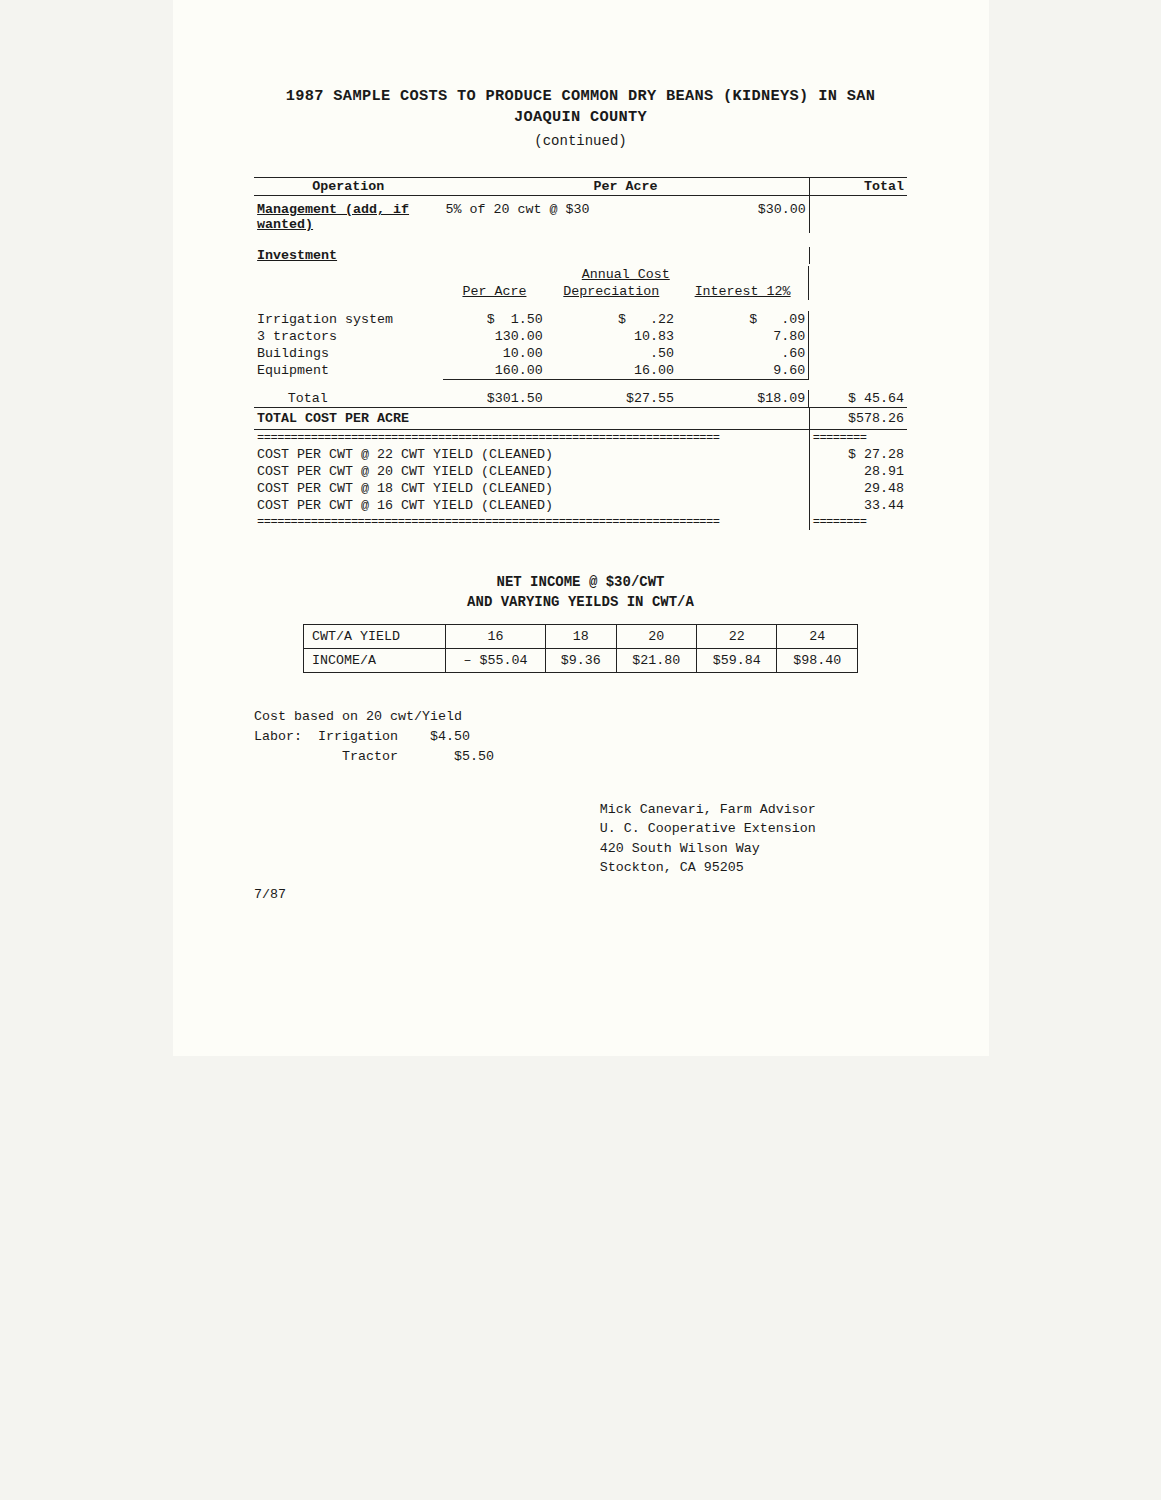1987 SAMPLE COSTS TO PRODUCE COMMON DRY BEANS (KIDNEYS) IN SAN JOAQUIN COUNTY
(continued)
| Operation | Per Acre | Total |
| Management (add, if wanted) | 5% of 20 cwt @ $30 | $30.00 | |
| Investment | | |
| / / Annual Cost / / / / Per Acre / Depreciation / Interest 12% / / / Irrigation system / $ 1.50 / $ .22 / $ .09 / / / 3 tractors / 130.00 / 10.83 / 7.80 / / / Buildings / 10.00 / .50 / .60 / / / Equipment / 160.00 / 16.00 / 9.60 / / / Total / $301.50 / $27.55 / $18.09 / $ 45.64 / |
| TOTAL COST PER ACRE | $578.26 |
| ===================================================================== | ======== |
| COST PER CWT @ 22 CWT YIELD (CLEANED) | $ 27.28 |
| COST PER CWT @ 20 CWT YIELD (CLEANED) | 28.91 |
| COST PER CWT @ 18 CWT YIELD (CLEANED) | 29.48 |
| COST PER CWT @ 16 CWT YIELD (CLEANED) | 33.44 |
| ===================================================================== | ======== |
NET INCOME @ $30/CWT
AND VARYING YEILDS IN CWT/A
| CWT/A YIELD | 16 | 18 | 20 | 22 | 24 |
| INCOME/A | – $55.04 | $9.36 | $21.80 | $59.84 | $98.40 |
Cost based on 20 cwt/Yield
Labor: Irrigation $4.50
Tractor $5.50
Mick Canevari, Farm Advisor
U. C. Cooperative Extension
420 South Wilson Way
Stockton, CA 95205
7/87